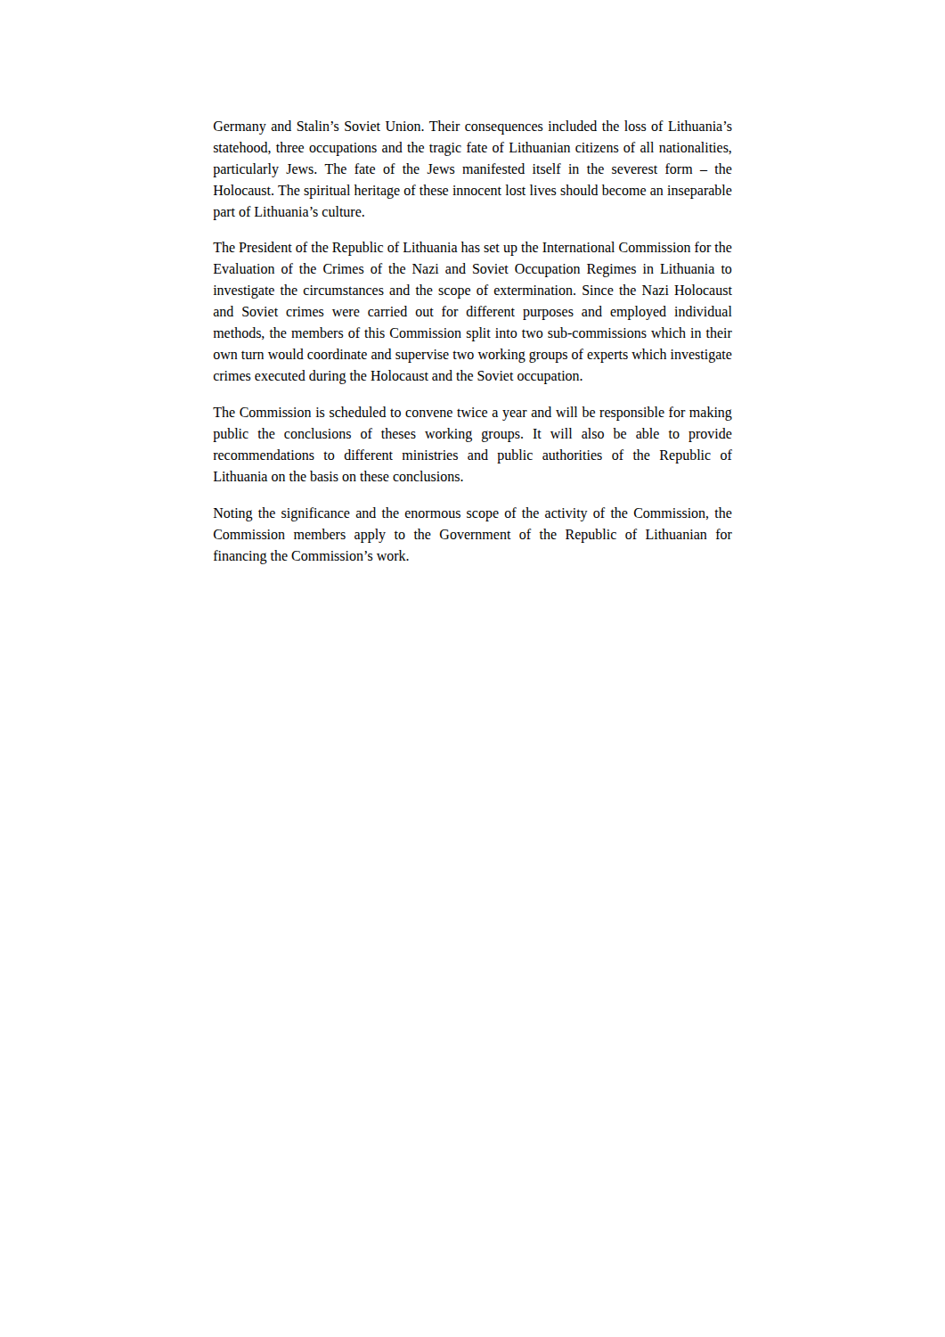Germany and Stalin’s Soviet Union. Their consequences included the loss of Lithuania’s statehood, three occupations and the tragic fate of Lithuanian citizens of all nationalities, particularly Jews. The fate of the Jews manifested itself in the severest form – the Holocaust. The spiritual heritage of these innocent lost lives should become an inseparable part of Lithuania’s culture.
The President of the Republic of Lithuania has set up the International Commission for the Evaluation of the Crimes of the Nazi and Soviet Occupation Regimes in Lithuania to investigate the circumstances and the scope of extermination. Since the Nazi Holocaust and Soviet crimes were carried out for different purposes and employed individual methods, the members of this Commission split into two sub-commissions which in their own turn would coordinate and supervise two working groups of experts which investigate crimes executed during the Holocaust and the Soviet occupation.
The Commission is scheduled to convene twice a year and will be responsible for making public the conclusions of theses working groups. It will also be able to provide recommendations to different ministries and public authorities of the Republic of Lithuania on the basis on these conclusions.
Noting the significance and the enormous scope of the activity of the Commission, the Commission members apply to the Government of the Republic of Lithuanian for financing the Commission’s work.